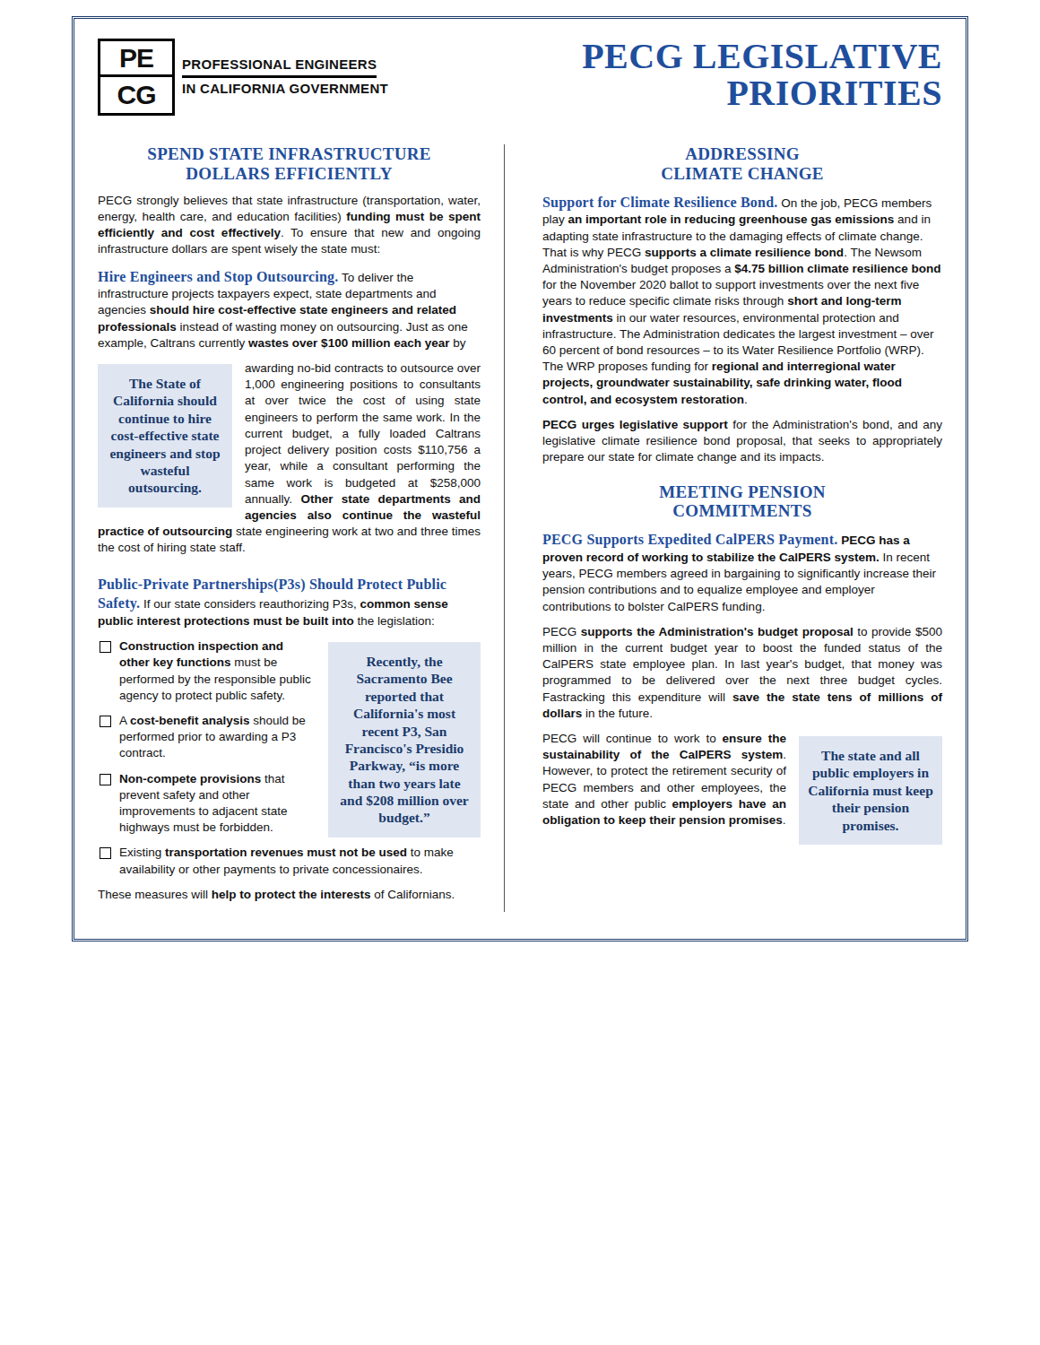PE CG
PROFESSIONAL ENGINEERS
IN CALIFORNIA GOVERNMENT
PECG LEGISLATIVE
PRIORITIES
SPEND STATE INFRASTRUCTURE
DOLLARS EFFICIENTLY
PECG strongly believes that state infrastructure (transportation, water, energy, health care, and education facilities) funding must be spent efficiently and cost effectively. To ensure that new and ongoing infrastructure dollars are spent wisely the state must:
Hire Engineers and Stop Outsourcing.
To deliver the infrastructure projects taxpayers expect, state departments and agencies should hire cost-effective state engineers and related professionals instead of wasting money on outsourcing. Just as one example, Caltrans currently wastes over $100 million each year by
The State of California should continue to hire cost-effective state engineers and stop wasteful outsourcing.
awarding no-bid contracts to outsource over 1,000 engineering positions to consultants at over twice the cost of using state engineers to perform the same work. In the current budget, a fully loaded Caltrans project delivery position costs $110,756 a year, while a consultant performing the same work is budgeted at $258,000 annually. Other state departments and agencies also continue the wasteful practice of outsourcing state engineering work at two and three times the cost of hiring state staff.
Public-Private Partnerships(P3s) Should Protect Public Safety.
If our state considers reauthorizing P3s, common sense public interest protections must be built into the legislation:
Recently, the Sacramento Bee reported that California's most recent P3, San Francisco's Presidio Parkway, “is more than two years late and $208 million over budget.”
Construction inspection and other key functions must be performed by the responsible public agency to protect public safety.
A cost-benefit analysis should be performed prior to awarding a P3 contract.
Non-compete provisions that prevent safety and other improvements to adjacent state highways must be forbidden.
Existing transportation revenues must not be used to make availability or other payments to private concessionaires.
These measures will help to protect the interests of Californians.
ADDRESSING
CLIMATE CHANGE
Support for Climate Resilience Bond.
On the job, PECG members play an important role in reducing greenhouse gas emissions and in adapting state infrastructure to the damaging effects of climate change. That is why PECG supports a climate resilience bond. The Newsom Administration's budget proposes a $4.75 billion climate resilience bond for the November 2020 ballot to support investments over the next five years to reduce specific climate risks through short and long-term investments in our water resources, environmental protection and infrastructure. The Administration dedicates the largest investment – over 60 percent of bond resources – to its Water Resilience Portfolio (WRP). The WRP proposes funding for regional and interregional water projects, groundwater sustainability, safe drinking water, flood control, and ecosystem restoration.
PECG urges legislative support for the Administration's bond, and any legislative climate resilience bond proposal, that seeks to appropriately prepare our state for climate change and its impacts.
MEETING PENSION
COMMITMENTS
PECG Supports Expedited CalPERS Payment.
PECG has a proven record of working to stabilize the CalPERS system. In recent years, PECG members agreed in bargaining to significantly increase their pension contributions and to equalize employee and employer contributions to bolster CalPERS funding.
PECG supports the Administration's budget proposal to provide $500 million in the current budget year to boost the funded status of the CalPERS state employee plan. In last year's budget, that money was programmed to be delivered over the next three budget cycles. Fastracking this expenditure will save the state tens of millions of dollars in the future.
The state and all public employers in California must keep their pension promises.
PECG will continue to work to ensure the sustainability of the CalPERS system. However, to protect the retirement security of PECG members and other employees, the state and other public employers have an obligation to keep their pension promises.